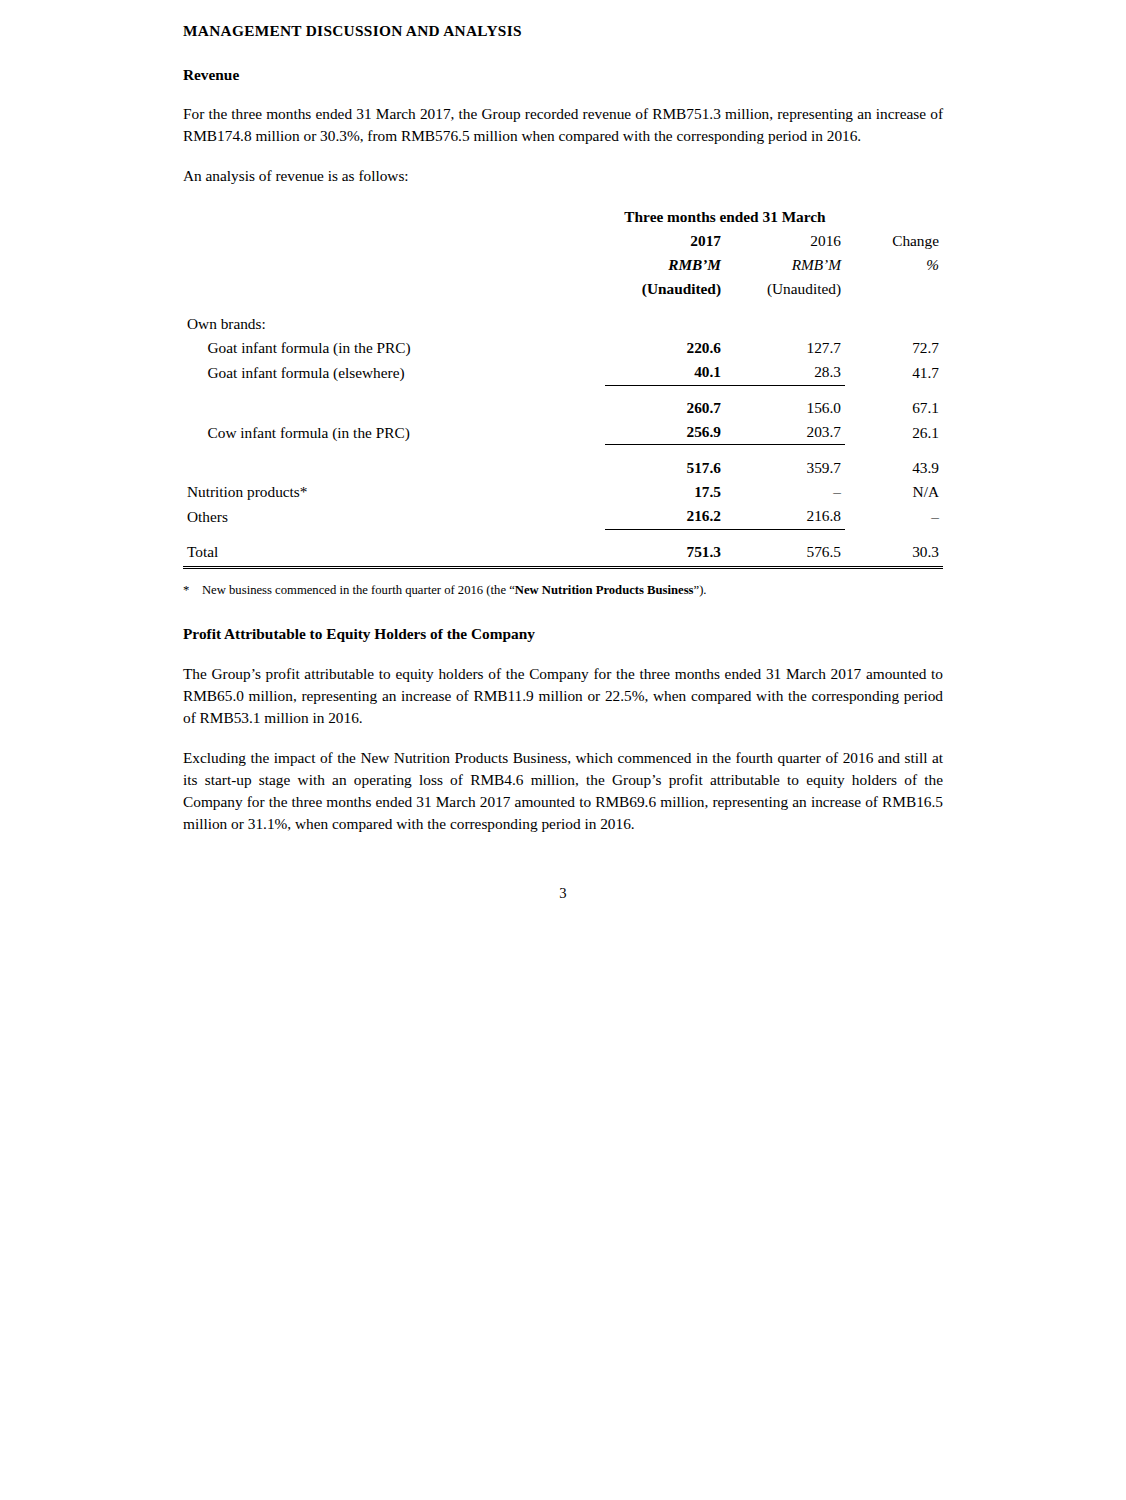MANAGEMENT DISCUSSION AND ANALYSIS
Revenue
For the three months ended 31 March 2017, the Group recorded revenue of RMB751.3 million, representing an increase of RMB174.8 million or 30.3%, from RMB576.5 million when compared with the corresponding period in 2016.
An analysis of revenue is as follows:
| | Three months ended 31 March | |
| | 2017 | 2016 | Change |
| | RMB’M | RMB’M | % |
| | (Unaudited) | (Unaudited) | |
| Own brands: | | | |
| Goat infant formula (in the PRC) | 220.6 | 127.7 | 72.7 |
| Goat infant formula (elsewhere) | 40.1 | 28.3 | 41.7 |
| | 260.7 | 156.0 | 67.1 |
| Cow infant formula (in the PRC) | 256.9 | 203.7 | 26.1 |
| | 517.6 | 359.7 | 43.9 |
| Nutrition products* | 17.5 | – | N/A |
| Others | 216.2 | 216.8 | – |
| Total | 751.3 | 576.5 | 30.3 |
* New business commenced in the fourth quarter of 2016 (the “New Nutrition Products Business”).
Profit Attributable to Equity Holders of the Company
The Group’s profit attributable to equity holders of the Company for the three months ended 31 March 2017 amounted to RMB65.0 million, representing an increase of RMB11.9 million or 22.5%, when compared with the corresponding period of RMB53.1 million in 2016.
Excluding the impact of the New Nutrition Products Business, which commenced in the fourth quarter of 2016 and still at its start-up stage with an operating loss of RMB4.6 million, the Group’s profit attributable to equity holders of the Company for the three months ended 31 March 2017 amounted to RMB69.6 million, representing an increase of RMB16.5 million or 31.1%, when compared with the corresponding period in 2016.
3